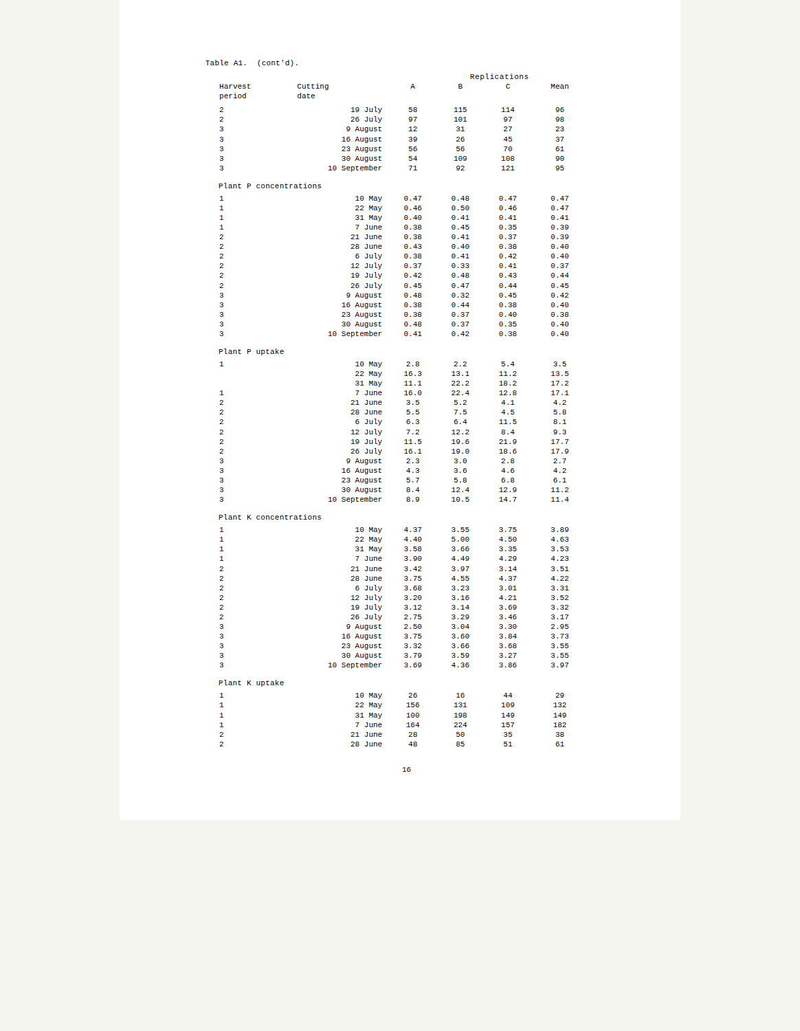Table A1. (cont'd).
| | | Replications | |
| --- | --- | --- | --- |
| Harvest | Cutting | A | B | C | Mean |
| period | date | | | | |
| 2 | 19 July | 58 | 115 | 114 | 96 |
| 2 | 26 July | 97 | 101 | 97 | 98 |
| 3 | 9 August | 12 | 31 | 27 | 23 |
| 3 | 16 August | 39 | 26 | 45 | 37 |
| 3 | 23 August | 56 | 56 | 70 | 61 |
| 3 | 30 August | 54 | 109 | 108 | 90 |
| 3 | 10 September | 71 | 92 | 121 | 95 |
| Plant P concentrations |
| 1 | 10 May | 0.47 | 0.48 | 0.47 | 0.47 |
| 1 | 22 May | 0.46 | 0.50 | 0.46 | 0.47 |
| 1 | 31 May | 0.40 | 0.41 | 0.41 | 0.41 |
| 1 | 7 June | 0.38 | 0.45 | 0.35 | 0.39 |
| 2 | 21 June | 0.38 | 0.41 | 0.37 | 0.39 |
| 2 | 28 June | 0.43 | 0.40 | 0.38 | 0.40 |
| 2 | 6 July | 0.38 | 0.41 | 0.42 | 0.40 |
| 2 | 12 July | 0.37 | 0.33 | 0.41 | 0.37 |
| 2 | 19 July | 0.42 | 0.48 | 0.43 | 0.44 |
| 2 | 26 July | 0.45 | 0.47 | 0.44 | 0.45 |
| 3 | 9 August | 0.48 | 0.32 | 0.45 | 0.42 |
| 3 | 16 August | 0.38 | 0.44 | 0.38 | 0.40 |
| 3 | 23 August | 0.38 | 0.37 | 0.40 | 0.38 |
| 3 | 30 August | 0.48 | 0.37 | 0.35 | 0.40 |
| 3 | 10 September | 0.41 | 0.42 | 0.38 | 0.40 |
| Plant P uptake |
| 1 | 10 May | 2.8 | 2.2 | 5.4 | 3.5 |
| | 22 May | 16.3 | 13.1 | 11.2 | 13.5 |
| | 31 May | 11.1 | 22.2 | 18.2 | 17.2 |
| 1 | 7 June | 16.0 | 22.4 | 12.8 | 17.1 |
| 2 | 21 June | 3.5 | 5.2 | 4.1 | 4.2 |
| 2 | 28 June | 5.5 | 7.5 | 4.5 | 5.8 |
| 2 | 6 July | 6.3 | 6.4 | 11.5 | 8.1 |
| 2 | 12 July | 7.2 | 12.2 | 8.4 | 9.3 |
| 2 | 19 July | 11.5 | 19.6 | 21.9 | 17.7 |
| 2 | 26 July | 16.1 | 19.0 | 18.6 | 17.9 |
| 3 | 9 August | 2.3 | 3.0 | 2.8 | 2.7 |
| 3 | 16 August | 4.3 | 3.6 | 4.6 | 4.2 |
| 3 | 23 August | 5.7 | 5.8 | 6.8 | 6.1 |
| 3 | 30 August | 8.4 | 12.4 | 12.9 | 11.2 |
| 3 | 10 September | 8.9 | 10.5 | 14.7 | 11.4 |
| Plant K concentrations |
| 1 | 10 May | 4.37 | 3.55 | 3.75 | 3.89 |
| 1 | 22 May | 4.40 | 5.00 | 4.50 | 4.63 |
| 1 | 31 May | 3.58 | 3.66 | 3.35 | 3.53 |
| 1 | 7 June | 3.90 | 4.49 | 4.29 | 4.23 |
| 2 | 21 June | 3.42 | 3.97 | 3.14 | 3.51 |
| 2 | 28 June | 3.75 | 4.55 | 4.37 | 4.22 |
| 2 | 6 July | 3.68 | 3.23 | 3.01 | 3.31 |
| 2 | 12 July | 3.20 | 3.16 | 4.21 | 3.52 |
| 2 | 19 July | 3.12 | 3.14 | 3.69 | 3.32 |
| 2 | 26 July | 2.75 | 3.29 | 3.46 | 3.17 |
| 3 | 9 August | 2.50 | 3.04 | 3.30 | 2.95 |
| 3 | 16 August | 3.75 | 3.60 | 3.84 | 3.73 |
| 3 | 23 August | 3.32 | 3.66 | 3.68 | 3.55 |
| 3 | 30 August | 3.79 | 3.59 | 3.27 | 3.55 |
| 3 | 10 September | 3.69 | 4.36 | 3.86 | 3.97 |
| Plant K uptake |
| 1 | 10 May | 26 | 16 | 44 | 29 |
| 1 | 22 May | 156 | 131 | 109 | 132 |
| 1 | 31 May | 100 | 198 | 149 | 149 |
| 1 | 7 June | 164 | 224 | 157 | 182 |
| 2 | 21 June | 28 | 50 | 35 | 38 |
| 2 | 28 June | 48 | 85 | 51 | 61 |
16